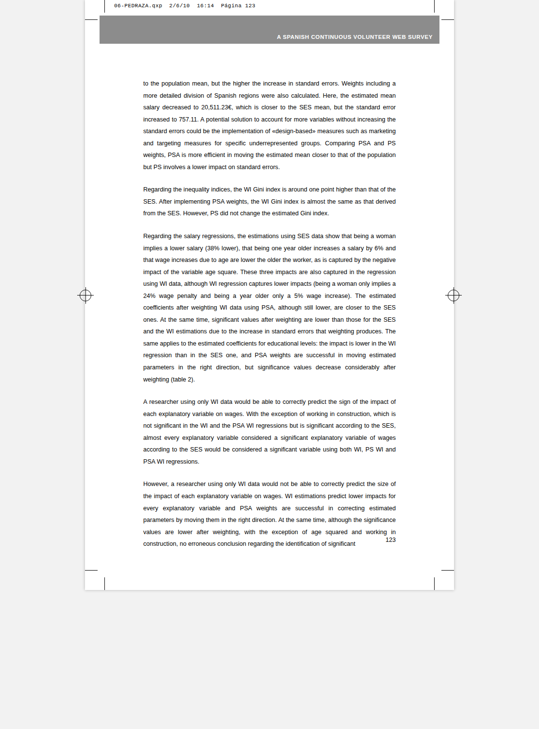06-PEDRAZA.qxp 2/6/10 16:14 Página 123
A Spanish Continuous Volunteer Web Survey
to the population mean, but the higher the increase in standard errors. Weights including a more detailed division of Spanish regions were also calculated. Here, the estimated mean salary decreased to 20,511.23€, which is closer to the SES mean, but the standard error increased to 757.11. A potential solution to account for more variables without increasing the standard errors could be the implementation of «design-based» measures such as marketing and targeting measures for specific underrepresented groups. Comparing PSA and PS weights, PSA is more efficient in moving the estimated mean closer to that of the population but PS involves a lower impact on standard errors.
Regarding the inequality indices, the WI Gini index is around one point higher than that of the SES. After implementing PSA weights, the WI Gini index is almost the same as that derived from the SES. However, PS did not change the estimated Gini index.
Regarding the salary regressions, the estimations using SES data show that being a woman implies a lower salary (38% lower), that being one year older increases a salary by 6% and that wage increases due to age are lower the older the worker, as is captured by the negative impact of the variable age square. These three impacts are also captured in the regression using WI data, although WI regression captures lower impacts (being a woman only implies a 24% wage penalty and being a year older only a 5% wage increase). The estimated coefficients after weighting WI data using PSA, although still lower, are closer to the SES ones. At the same time, significant values after weighting are lower than those for the SES and the WI estimations due to the increase in standard errors that weighting produces. The same applies to the estimated coefficients for educational levels: the impact is lower in the WI regression than in the SES one, and PSA weights are successful in moving estimated parameters in the right direction, but significance values decrease considerably after weighting (table 2).
A researcher using only WI data would be able to correctly predict the sign of the impact of each explanatory variable on wages. With the exception of working in construction, which is not significant in the WI and the PSA WI regressions but is significant according to the SES, almost every explanatory variable considered a significant explanatory variable of wages according to the SES would be considered a significant variable using both WI, PS WI and PSA WI regressions.
However, a researcher using only WI data would not be able to correctly predict the size of the impact of each explanatory variable on wages. WI estimations predict lower impacts for every explanatory variable and PSA weights are successful in correcting estimated parameters by moving them in the right direction. At the same time, although the significance values are lower after weighting, with the exception of age squared and working in construction, no erroneous conclusion regarding the identification of significant
123